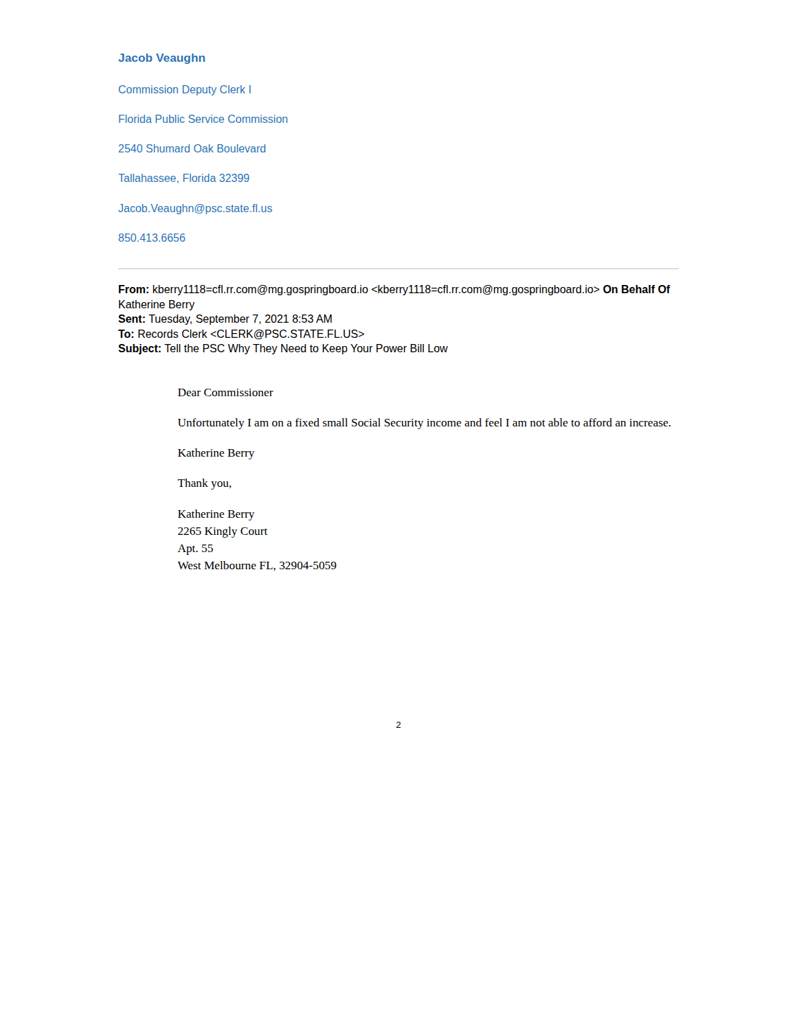Jacob Veaughn
Commission Deputy Clerk I
Florida Public Service Commission
2540 Shumard Oak Boulevard
Tallahassee, Florida 32399
Jacob.Veaughn@psc.state.fl.us
850.413.6656
From: kberry1118=cfl.rr.com@mg.gospringboard.io <kberry1118=cfl.rr.com@mg.gospringboard.io> On Behalf Of Katherine Berry
Sent: Tuesday, September 7, 2021 8:53 AM
To: Records Clerk <CLERK@PSC.STATE.FL.US>
Subject: Tell the PSC Why They Need to Keep Your Power Bill Low
Dear Commissioner
Unfortunately I am on a fixed small Social Security income and feel I am not able to afford an increase.
Katherine Berry
Thank you,
Katherine Berry
2265 Kingly Court
Apt. 55
West Melbourne FL, 32904-5059
2